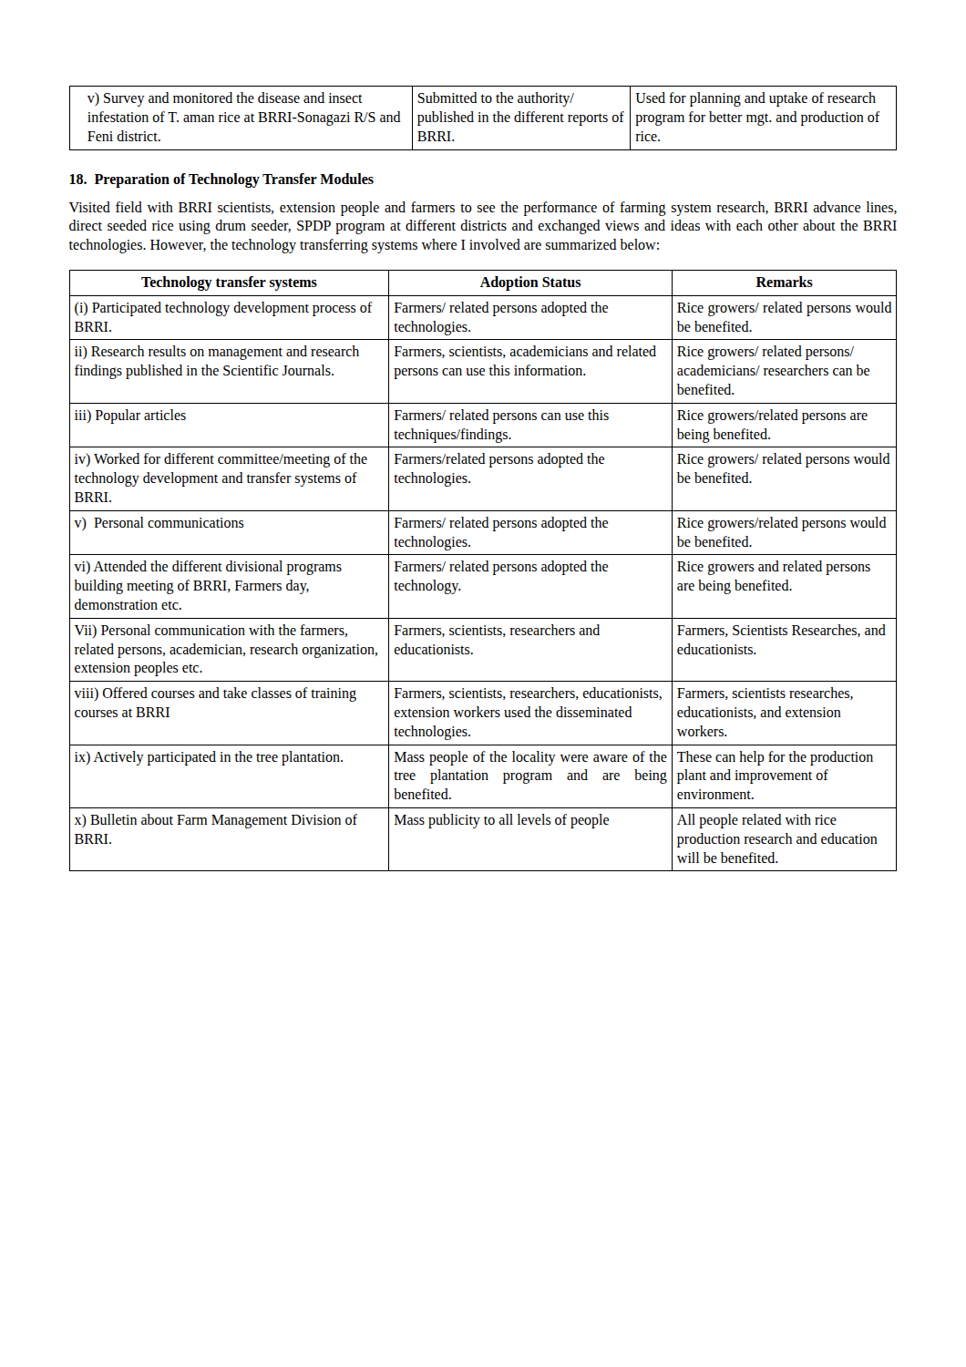| v) Survey and monitored the disease and insect infestation of T. aman rice at BRRI-Sonagazi R/S and Feni district. | Submitted to the authority/ published in the different reports of BRRI. | Used for planning and uptake of research program for better mgt. and production of rice. |
18. Preparation of Technology Transfer Modules
Visited field with BRRI scientists, extension people and farmers to see the performance of farming system research, BRRI advance lines, direct seeded rice using drum seeder, SPDP program at different districts and exchanged views and ideas with each other about the BRRI technologies. However, the technology transferring systems where I involved are summarized below:
| Technology transfer systems | Adoption Status | Remarks |
| --- | --- | --- |
| (i) Participated technology development process of BRRI. | Farmers/ related persons adopted the technologies. | Rice growers/ related persons would be benefited. |
| ii) Research results on management and research findings published in the Scientific Journals. | Farmers, scientists, academicians and related persons can use this information. | Rice growers/ related persons/ academicians/ researchers can be benefited. |
| iii) Popular articles | Farmers/ related persons can use this techniques/findings. | Rice growers/related persons are being benefited. |
| iv) Worked for different committee/meeting of the technology development and transfer systems of BRRI. | Farmers/related persons adopted the technologies. | Rice growers/ related persons would be benefited. |
| v) Personal communications | Farmers/ related persons adopted the technologies. | Rice growers/related persons would be benefited. |
| vi) Attended the different divisional programs building meeting of BRRI, Farmers day, demonstration etc. | Farmers/ related persons adopted the technology. | Rice growers and related persons are being benefited. |
| Vii) Personal communication with the farmers, related persons, academician, research organization, extension peoples etc. | Farmers, scientists, researchers and educationists. | Farmers, Scientists Researches, and educationists. |
| viii) Offered courses and take classes of training courses at BRRI | Farmers, scientists, researchers, educationists, extension workers used the disseminated technologies. | Farmers, scientists researches, educationists, and extension workers. |
| ix) Actively participated in the tree plantation. | Mass people of the locality were aware of the tree plantation program and are being benefited. | These can help for the production plant and improvement of environment. |
| x) Bulletin about Farm Management Division of BRRI. | Mass publicity to all levels of people | All people related with rice production research and education will be benefited. |